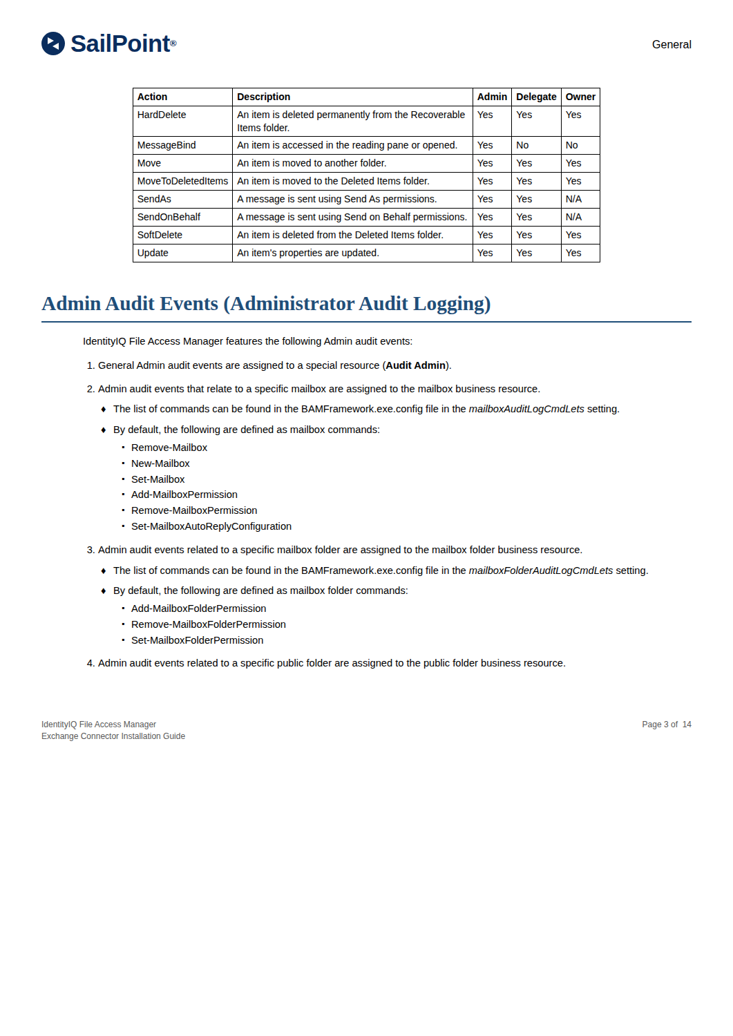SailPoint®
General
| Action | Description | Admin | Delegate | Owner |
| --- | --- | --- | --- | --- |
| HardDelete | An item is deleted permanently from the Recoverable Items folder. | Yes | Yes | Yes |
| MessageBind | An item is accessed in the reading pane or opened. | Yes | No | No |
| Move | An item is moved to another folder. | Yes | Yes | Yes |
| MoveToDeletedItems | An item is moved to the Deleted Items folder. | Yes | Yes | Yes |
| SendAs | A message is sent using Send As permissions. | Yes | Yes | N/A |
| SendOnBehalf | A message is sent using Send on Behalf permissions. | Yes | Yes | N/A |
| SoftDelete | An item is deleted from the Deleted Items folder. | Yes | Yes | Yes |
| Update | An item's properties are updated. | Yes | Yes | Yes |
Admin Audit Events (Administrator Audit Logging)
IdentityIQ File Access Manager features the following Admin audit events:
General Admin audit events are assigned to a special resource (Audit Admin).
Admin audit events that relate to a specific mailbox are assigned to the mailbox business resource.
The list of commands can be found in the BAMFramework.exe.config file in the mailboxAuditLogCmdLets setting.
By default, the following are defined as mailbox commands:
Remove-Mailbox
New-Mailbox
Set-Mailbox
Add-MailboxPermission
Remove-MailboxPermission
Set-MailboxAutoReplyConfiguration
Admin audit events related to a specific mailbox folder are assigned to the mailbox folder business resource.
The list of commands can be found in the BAMFramework.exe.config file in the mailboxFolderAuditLogCmdLets setting.
By default, the following are defined as mailbox folder commands:
Add-MailboxFolderPermission
Remove-MailboxFolderPermission
Set-MailboxFolderPermission
Admin audit events related to a specific public folder are assigned to the public folder business resource.
IdentityIQ File Access Manager
Exchange Connector Installation Guide
Page 3 of 14